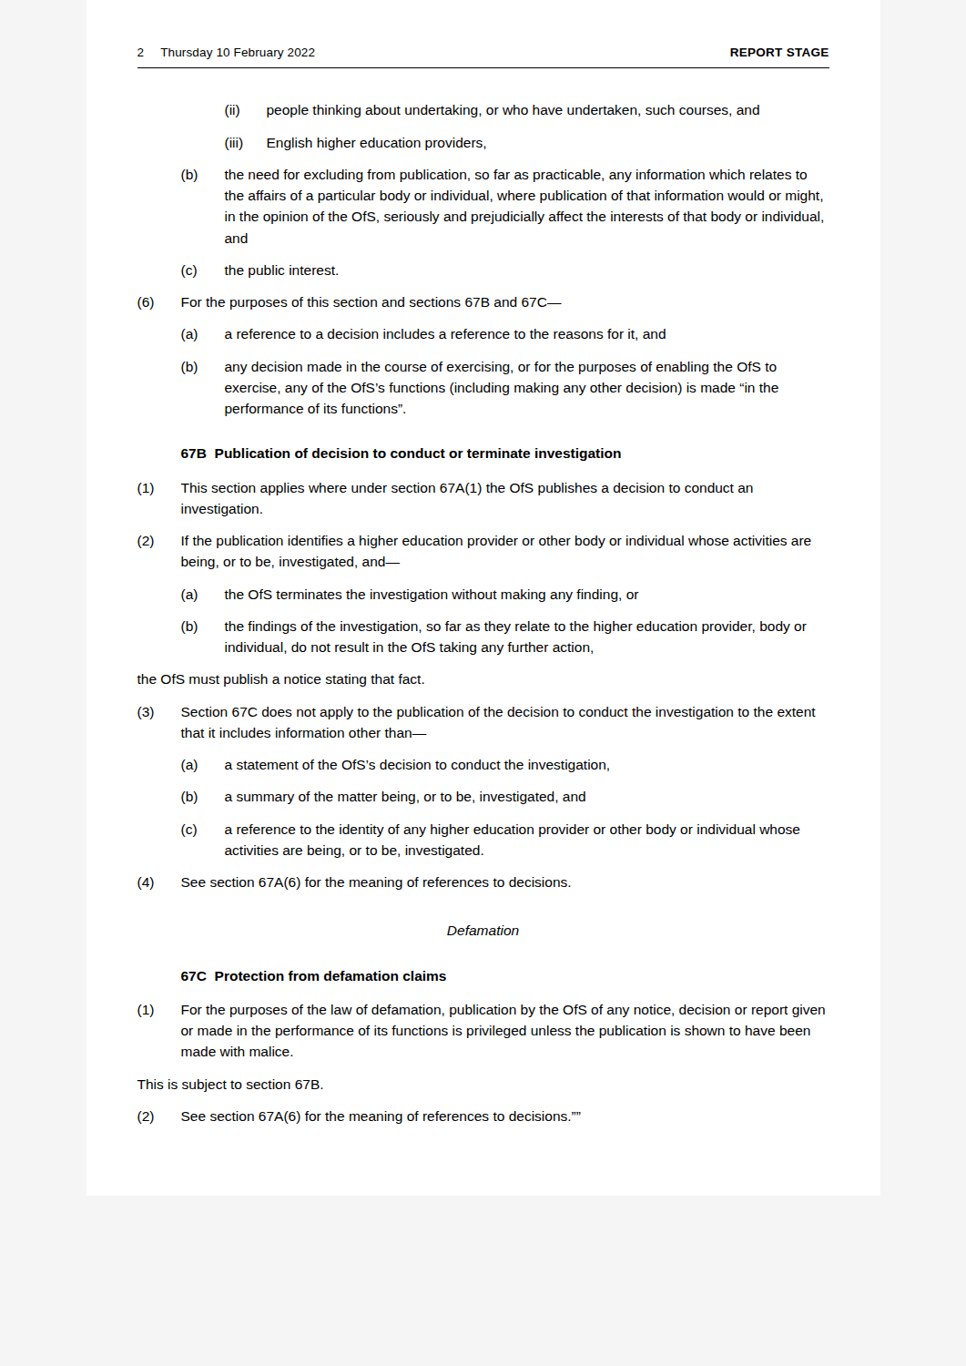2 Thursday 10 February 2022
REPORT STAGE
(ii)
people thinking about undertaking, or who have undertaken, such courses, and
(iii)
English higher education providers,
(b)
the need for excluding from publication, so far as practicable, any information which relates to the affairs of a particular body or individual, where publication of that information would or might, in the opinion of the OfS, seriously and prejudicially affect the interests of that body or individual, and
(c)
the public interest.
(6)
For the purposes of this section and sections 67B and 67C—
(a)
a reference to a decision includes a reference to the reasons for it, and
(b)
any decision made in the course of exercising, or for the purposes of enabling the OfS to exercise, any of the OfS’s functions (including making any other decision) is made “in the performance of its functions”.
67B Publication of decision to conduct or terminate investigation
(1)
This section applies where under section 67A(1) the OfS publishes a decision to conduct an investigation.
(2)
If the publication identifies a higher education provider or other body or individual whose activities are being, or to be, investigated, and—
(a)
the OfS terminates the investigation without making any finding, or
(b)
the findings of the investigation, so far as they relate to the higher education provider, body or individual, do not result in the OfS taking any further action,
the OfS must publish a notice stating that fact.
(3)
Section 67C does not apply to the publication of the decision to conduct the investigation to the extent that it includes information other than—
(a)
a statement of the OfS’s decision to conduct the investigation,
(b)
a summary of the matter being, or to be, investigated, and
(c)
a reference to the identity of any higher education provider or other body or individual whose activities are being, or to be, investigated.
(4)
See section 67A(6) for the meaning of references to decisions.
Defamation
67C Protection from defamation claims
(1)
For the purposes of the law of defamation, publication by the OfS of any notice, decision or report given or made in the performance of its functions is privileged unless the publication is shown to have been made with malice.
This is subject to section 67B.
(2)
See section 67A(6) for the meaning of references to decisions.””